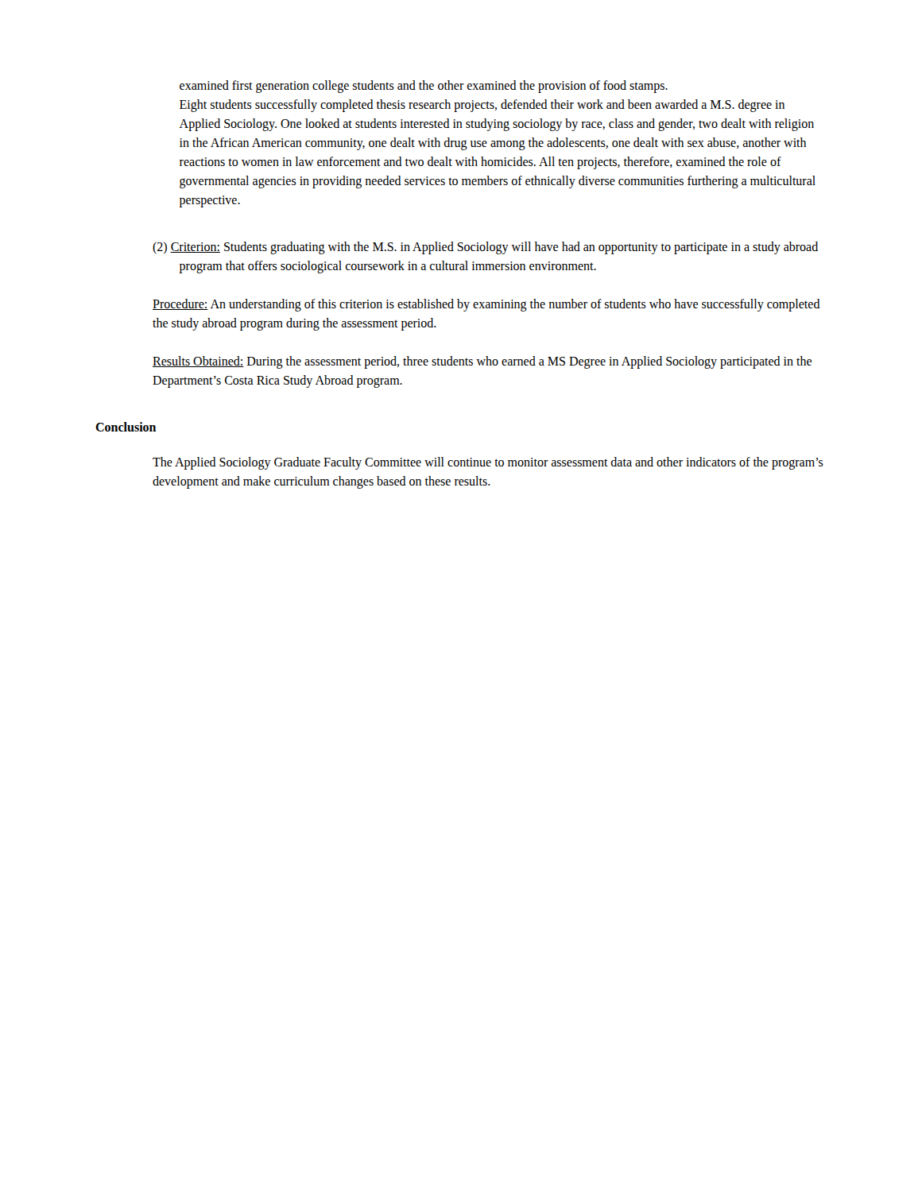examined first generation college students and the other examined the provision of food stamps.
Eight students successfully completed thesis research projects, defended their work and been awarded a M.S. degree in Applied Sociology. One looked at students interested in studying sociology by race, class and gender, two dealt with religion in the African American community, one dealt with drug use among the adolescents, one dealt with sex abuse, another with reactions to women in law enforcement and two dealt with homicides. All ten projects, therefore, examined the role of governmental agencies in providing needed services to members of ethnically diverse communities furthering a multicultural perspective.
(2) Criterion: Students graduating with the M.S. in Applied Sociology will have had an opportunity to participate in a study abroad program that offers sociological coursework in a cultural immersion environment.
Procedure: An understanding of this criterion is established by examining the number of students who have successfully completed the study abroad program during the assessment period.
Results Obtained: During the assessment period, three students who earned a MS Degree in Applied Sociology participated in the Department’s Costa Rica Study Abroad program.
Conclusion
The Applied Sociology Graduate Faculty Committee will continue to monitor assessment data and other indicators of the program’s development and make curriculum changes based on these results.